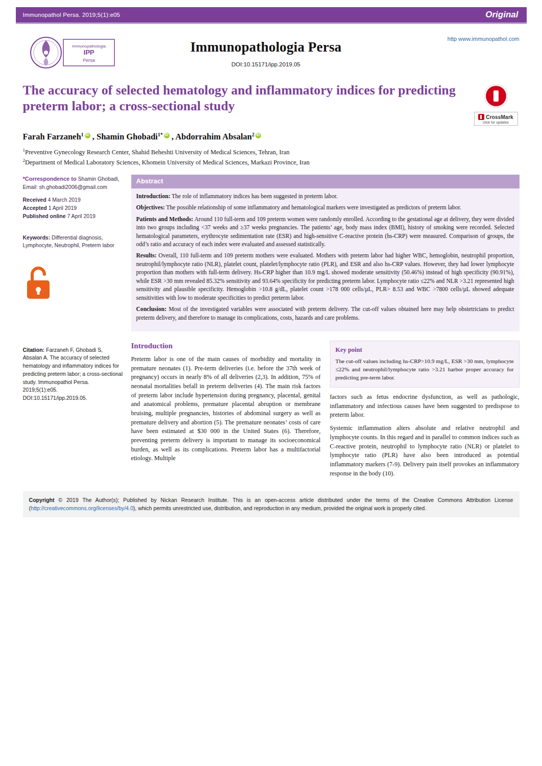Immunopathol Persa. 2019;5(1):e05
Original
Immunopathologia IPP Persa
Immunopathologia Persa
DOI:10.15171/ipp.2019.05
http www.immunopathol.com
The accuracy of selected hematology and inflammatory indices for predicting preterm labor; a cross-sectional study
CrossMark
click for updates
Farah Farzaneh1 , Shamin Ghobadi1* , Abdorrahim Absalan2
1Preventive Gynecology Research Center, Shahid Beheshti University of Medical Sciences, Tehran, Iran
2Department of Medical Laboratory Sciences, Khomein University of Medical Sciences, Markazi Province, Iran
*Correspondence to Shamin Ghobadi,
Email: sh.ghobadi2006@gmail.com
Received 4 March 2019
Accepted 1 April 2019
Published online 7 April 2019
Keywords: Differential diagnosis, Lymphocyte, Neutrophil, Preterm labor
Abstract
Introduction: The role of inflammatory indices has been suggested in preterm labor.
Objectives: The possible relationship of some inflammatory and hematological markers were investigated as predictors of preterm labor.
Patients and Methods: Around 110 full-term and 109 preterm women were randomly enrolled. According to the gestational age at delivery, they were divided into two groups including <37 weeks and ≥37 weeks pregnancies. The patients’ age, body mass index (BMI), history of smoking were recorded. Selected hematological parameters, erythrocyte sedimentation rate (ESR) and high-sensitive C-reactive protein (hs-CRP) were measured. Comparison of groups, the odd’s ratio and accuracy of each index were evaluated and assessed statistically.
Results: Overall, 110 full-term and 109 preterm mothers were evaluated. Mothers with preterm labor had higher WBC, hemoglobin, neutrophil proportion, neutrophil/lymphocyte ratio (NLR), platelet count, platelet/lymphocyte ratio (PLR), and ESR and also hs-CRP values. However, they had lower lymphocyte proportion than mothers with full-term delivery. Hs-CRP higher than 10.9 mg/L showed moderate sensitivity (50.46%) instead of high specificity (90.91%), while ESR >30 mm revealed 85.32% sensitivity and 93.64% specificity for predicting preterm labor. Lymphocyte ratio ≤22% and NLR >3.21 represented high sensitivity and plausible specificity. Hemoglobin >10.8 g/dL, platelet count >178 000 cells/µL, PLR> 8.53 and WBC >7800 cells/µL showed adequate sensitivities with low to moderate specificities to predict preterm labor.
Conclusion: Most of the investigated variables were associated with preterm delivery. The cut-off values obtained here may help obstetricians to predict preterm delivery, and therefore to manage its complications, costs, hazards and care problems.
Citation: Farzaneh F, Ghobadi S, Absalan A. The accuracy of selected hematology and inflammatory indices for predicting preterm labor; a cross-sectional study. Immunopathol Persa. 2019;5(1):e05. DOI:10.15171/ipp.2019.05.
Introduction
Preterm labor is one of the main causes of morbidity and mortality in premature neonates (1). Pre-term deliveries (i.e. before the 37th week of pregnancy) occurs in nearly 8% of all deliveries (2,3). In addition, 75% of neonatal mortalities befall in preterm deliveries (4). The main risk factors of preterm labor include hypertension during pregnancy, placental, genital and anatomical problems, premature placental abruption or membrane bruising, multiple pregnancies, histories of abdominal surgery as well as premature delivery and abortion (5). The premature neonates’ costs of care have been estimated at $30 000 in the United States (6). Therefore, preventing preterm delivery is important to manage its socioeconomical burden, as well as its complications. Preterm labor has a multifactorial etiology. Multiple
Key point
The cut-off values including hs-CRP>10.9 mg/L, ESR >30 mm, lymphocyte ≤22% and neutrophil/lymphocyte ratio >3.21 harbor proper accuracy for predicting pre-term labor.
factors such as fetus endocrine dysfunction, as well as pathologic, inflammatory and infectious causes have been suggested to predispose to preterm labor.
Systemic inflammation alters absolute and relative neutrophil and lymphocyte counts. In this regard and in parallel to common indices such as C-reactive protein, neutrophil to lymphocyte ratio (NLR) or platelet to lymphocyte ratio (PLR) have also been introduced as potential inflammatory markers (7-9). Delivery pain itself provokes an inflammatory response in the body (10).
Copyright © 2019 The Author(s); Published by Nickan Research Institute. This is an open-access article distributed under the terms of the Creative Commons Attribution License (http://creativecommons.org/licenses/by/4.0), which permits unrestricted use, distribution, and reproduction in any medium, provided the original work is properly cited.